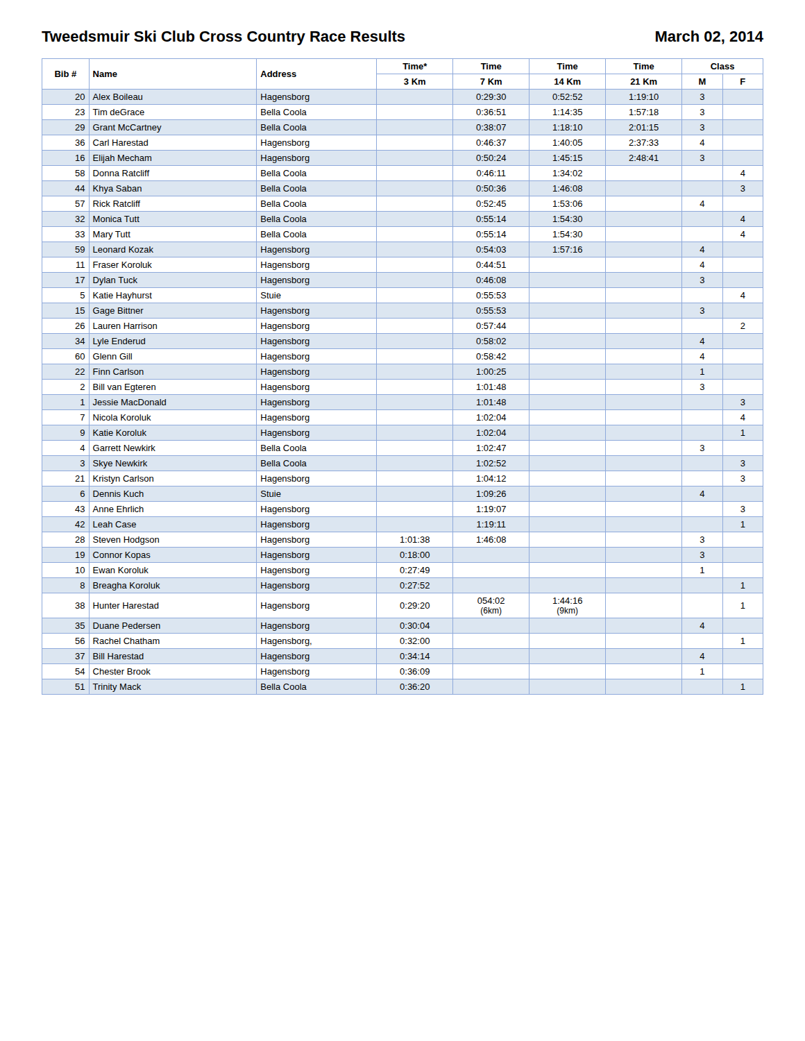Tweedsmuir Ski Club Cross Country Race Results
March 02, 2014
| Bib # | Name | Address | Time* | Time | Time | Time | Class |
| --- | --- | --- | --- | --- | --- | --- | --- |
| 3 Km | 7 Km | 14 Km | 21 Km | M | F |
| 20 | Alex Boileau | Hagensborg | | 0:29:30 | 0:52:52 | 1:19:10 | 3 | |
| 23 | Tim deGrace | Bella Coola | | 0:36:51 | 1:14:35 | 1:57:18 | 3 | |
| 29 | Grant McCartney | Bella Coola | | 0:38:07 | 1:18:10 | 2:01:15 | 3 | |
| 36 | Carl Harestad | Hagensborg | | 0:46:37 | 1:40:05 | 2:37:33 | 4 | |
| 16 | Elijah Mecham | Hagensborg | | 0:50:24 | 1:45:15 | 2:48:41 | 3 | |
| 58 | Donna Ratcliff | Bella Coola | | 0:46:11 | 1:34:02 | | | 4 |
| 44 | Khya Saban | Bella Coola | | 0:50:36 | 1:46:08 | | | 3 |
| 57 | Rick Ratcliff | Bella Coola | | 0:52:45 | 1:53:06 | | 4 | |
| 32 | Monica Tutt | Bella Coola | | 0:55:14 | 1:54:30 | | | 4 |
| 33 | Mary Tutt | Bella Coola | | 0:55:14 | 1:54:30 | | | 4 |
| 59 | Leonard Kozak | Hagensborg | | 0:54:03 | 1:57:16 | | 4 | |
| 11 | Fraser Koroluk | Hagensborg | | 0:44:51 | | | 4 | |
| 17 | Dylan Tuck | Hagensborg | | 0:46:08 | | | 3 | |
| 5 | Katie Hayhurst | Stuie | | 0:55:53 | | | | 4 |
| 15 | Gage Bittner | Hagensborg | | 0:55:53 | | | 3 | |
| 26 | Lauren Harrison | Hagensborg | | 0:57:44 | | | | 2 |
| 34 | Lyle Enderud | Hagensborg | | 0:58:02 | | | 4 | |
| 60 | Glenn Gill | Hagensborg | | 0:58:42 | | | 4 | |
| 22 | Finn Carlson | Hagensborg | | 1:00:25 | | | 1 | |
| 2 | Bill van Egteren | Hagensborg | | 1:01:48 | | | 3 | |
| 1 | Jessie MacDonald | Hagensborg | | 1:01:48 | | | | 3 |
| 7 | Nicola Koroluk | Hagensborg | | 1:02:04 | | | | 4 |
| 9 | Katie Koroluk | Hagensborg | | 1:02:04 | | | | 1 |
| 4 | Garrett Newkirk | Bella Coola | | 1:02:47 | | | 3 | |
| 3 | Skye Newkirk | Bella Coola | | 1:02:52 | | | | 3 |
| 21 | Kristyn Carlson | Hagensborg | | 1:04:12 | | | | 3 |
| 6 | Dennis Kuch | Stuie | | 1:09:26 | | | 4 | |
| 43 | Anne Ehrlich | Hagensborg | | 1:19:07 | | | | 3 |
| 42 | Leah Case | Hagensborg | | 1:19:11 | | | | 1 |
| 28 | Steven Hodgson | Hagensborg | 1:01:38 | 1:46:08 | | | 3 | |
| 19 | Connor Kopas | Hagensborg | 0:18:00 | | | | 3 | |
| 10 | Ewan Koroluk | Hagensborg | 0:27:49 | | | | 1 | |
| 8 | Breagha Koroluk | Hagensborg | 0:27:52 | | | | | 1 |
| 38 | Hunter Harestad | Hagensborg | 0:29:20 | 054:02 (6km) | 1:44:16 (9km) | | | 1 |
| 35 | Duane Pedersen | Hagensborg | 0:30:04 | | | | 4 | |
| 56 | Rachel Chatham | Hagensborg, | 0:32:00 | | | | | 1 |
| 37 | Bill Harestad | Hagensborg | 0:34:14 | | | | 4 | |
| 54 | Chester Brook | Hagensborg | 0:36:09 | | | | 1 | |
| 51 | Trinity Mack | Bella Coola | 0:36:20 | | | | | 1 |